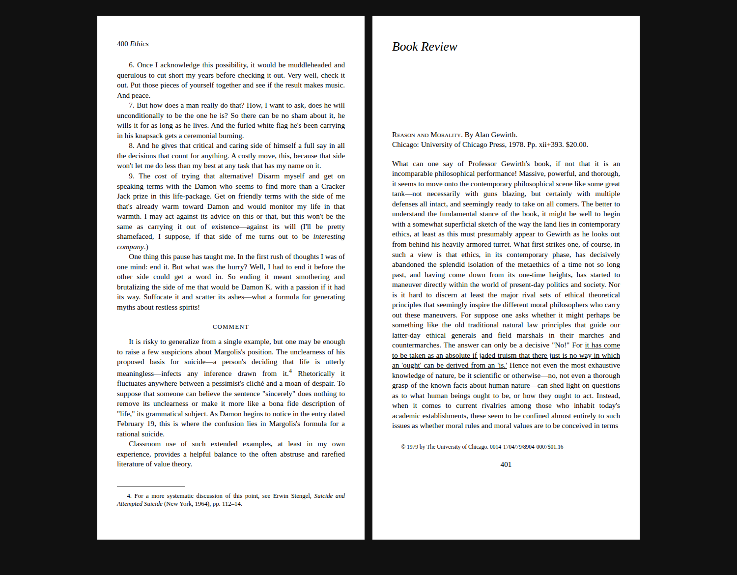400 Ethics
6. Once I acknowledge this possibility, it would be muddleheaded and querulous to cut short my years before checking it out. Very well, check it out. Put those pieces of yourself together and see if the result makes music. And peace.
7. But how does a man really do that? How, I want to ask, does he will unconditionally to be the one he is? So there can be no sham about it, he wills it for as long as he lives. And the furled white flag he's been carrying in his knapsack gets a ceremonial burning.
8. And he gives that critical and caring side of himself a full say in all the decisions that count for anything. A costly move, this, because that side won't let me do less than my best at any task that has my name on it.
9. The cost of trying that alternative! Disarm myself and get on speaking terms with the Damon who seems to find more than a Cracker Jack prize in this life-package. Get on friendly terms with the side of me that's already warm toward Damon and would monitor my life in that warmth. I may act against its advice on this or that, but this won't be the same as carrying it out of existence—against its will (I'll be pretty shamefaced, I suppose, if that side of me turns out to be interesting company.)
One thing this pause has taught me. In the first rush of thoughts I was of one mind: end it. But what was the hurry? Well, I had to end it before the other side could get a word in. So ending it meant smothering and brutalizing the side of me that would be Damon K. with a passion if it had its way. Suffocate it and scatter its ashes—what a formula for generating myths about restless spirits!
Comment
It is risky to generalize from a single example, but one may be enough to raise a few suspicions about Margolis's position. The unclearness of his proposed basis for suicide—a person's deciding that life is utterly meaningless—infects any inference drawn from it.4 Rhetorically it fluctuates anywhere between a pessimist's cliché and a moan of despair. To suppose that someone can believe the sentence "sincerely" does nothing to remove its unclearness or make it more like a bona fide description of "life," its grammatical subject. As Damon begins to notice in the entry dated February 19, this is where the confusion lies in Margolis's formula for a rational suicide.
Classroom use of such extended examples, at least in my own experience, provides a helpful balance to the often abstruse and rarefied literature of value theory.
4. For a more systematic discussion of this point, see Erwin Stengel, Suicide and Attempted Suicide (New York, 1964), pp. 112–14.
Book Review
Reason and Morality. By Alan Gewirth.
Chicago: University of Chicago Press, 1978. Pp. xii+393. $20.00.
What can one say of Professor Gewirth's book, if not that it is an incomparable philosophical performance! Massive, powerful, and thorough, it seems to move onto the contemporary philosophical scene like some great tank—not necessarily with guns blazing, but certainly with multiple defenses all intact, and seemingly ready to take on all comers. The better to understand the fundamental stance of the book, it might be well to begin with a somewhat superficial sketch of the way the land lies in contemporary ethics, at least as this must presumably appear to Gewirth as he looks out from behind his heavily armored turret. What first strikes one, of course, in such a view is that ethics, in its contemporary phase, has decisively abandoned the splendid isolation of the metaethics of a time not so long past, and having come down from its one-time heights, has started to maneuver directly within the world of present-day politics and society. Nor is it hard to discern at least the major rival sets of ethical theoretical principles that seemingly inspire the different moral philosophers who carry out these maneuvers. For suppose one asks whether it might perhaps be something like the old traditional natural law principles that guide our latter-day ethical generals and field marshals in their marches and countermarches. The answer can only be a decisive "No!" For it has come to be taken as an absolute if jaded truism that there just is no way in which an 'ought' can be derived from an 'is.' Hence not even the most exhaustive knowledge of nature, be it scientific or otherwise—no, not even a thorough grasp of the known facts about human nature—can shed light on questions as to what human beings ought to be, or how they ought to act. Instead, when it comes to current rivalries among those who inhabit today's academic establishments, these seem to be confined almost entirely to such issues as whether moral rules and moral values are to be conceived in terms
© 1979 by The University of Chicago. 0014-1704/79/8904-0007$01.16
401